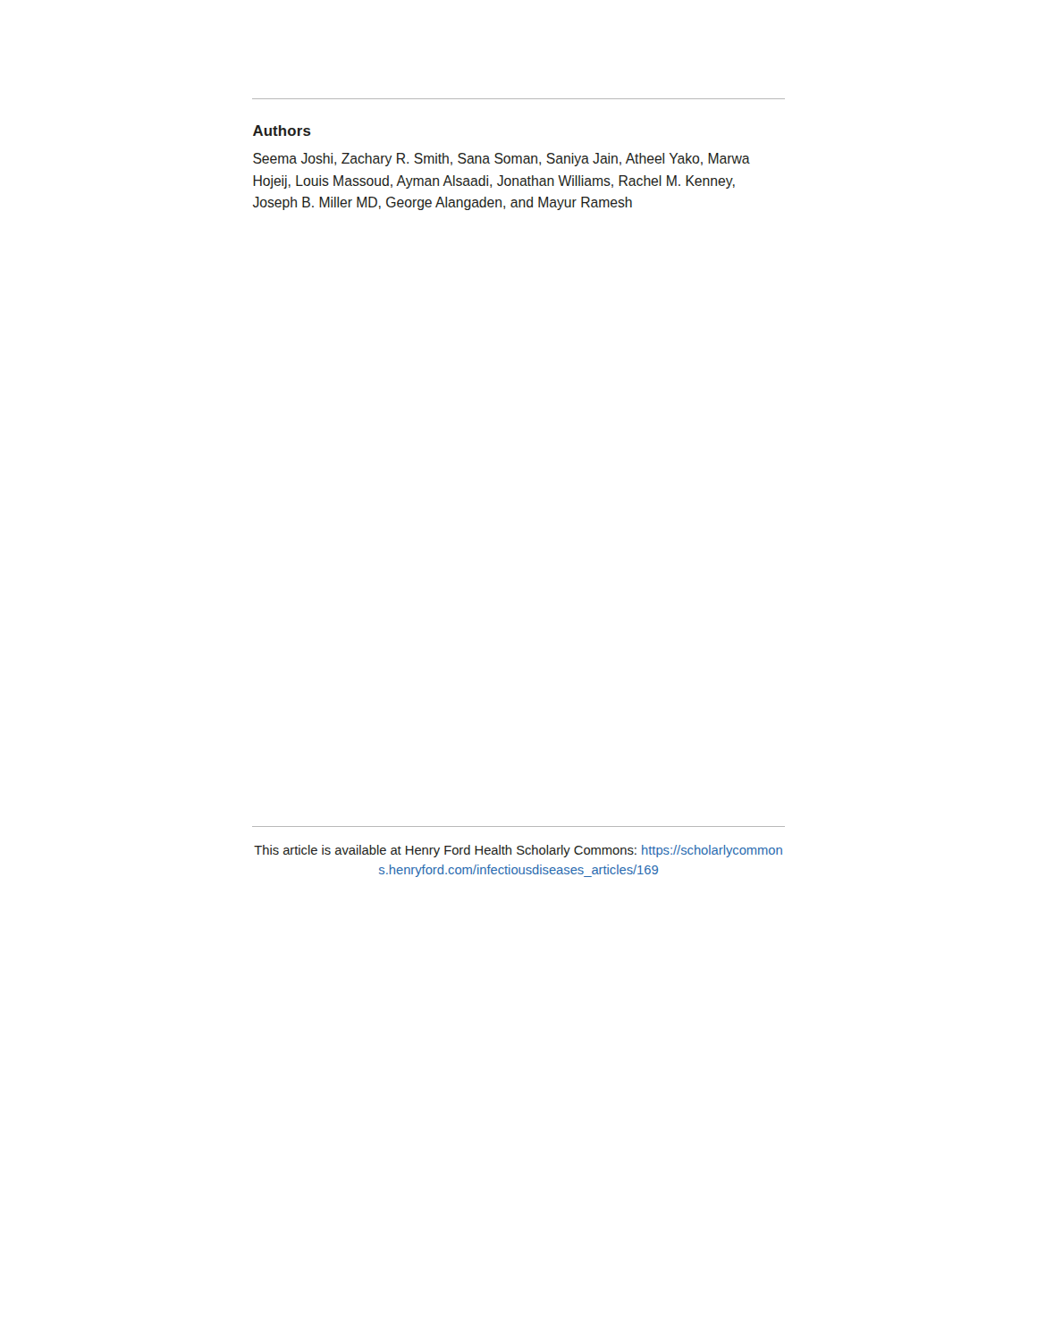Authors
Seema Joshi, Zachary R. Smith, Sana Soman, Saniya Jain, Atheel Yako, Marwa Hojeij, Louis Massoud, Ayman Alsaadi, Jonathan Williams, Rachel M. Kenney, Joseph B. Miller MD, George Alangaden, and Mayur Ramesh
This article is available at Henry Ford Health Scholarly Commons: https://scholarlycommons.henryford.com/infectiousdiseases_articles/169